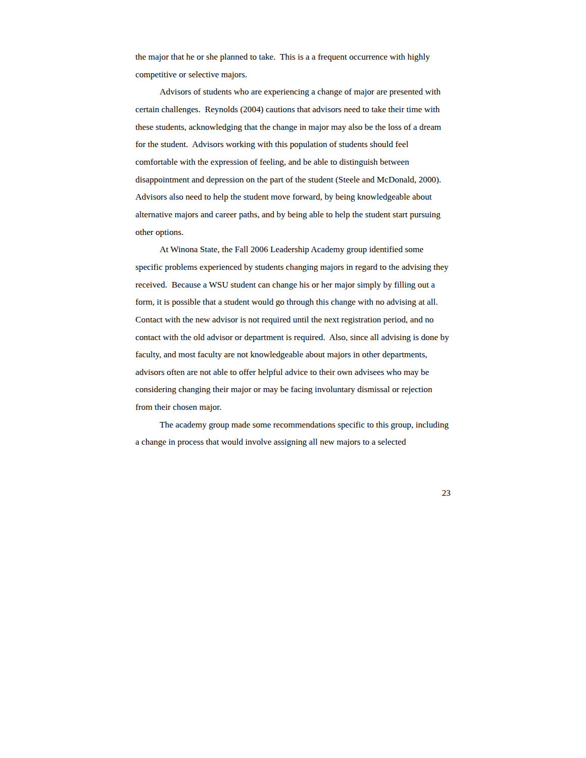the major that he or she planned to take. This is a a frequent occurrence with highly competitive or selective majors.
Advisors of students who are experiencing a change of major are presented with certain challenges. Reynolds (2004) cautions that advisors need to take their time with these students, acknowledging that the change in major may also be the loss of a dream for the student. Advisors working with this population of students should feel comfortable with the expression of feeling, and be able to distinguish between disappointment and depression on the part of the student (Steele and McDonald, 2000). Advisors also need to help the student move forward, by being knowledgeable about alternative majors and career paths, and by being able to help the student start pursuing other options.
At Winona State, the Fall 2006 Leadership Academy group identified some specific problems experienced by students changing majors in regard to the advising they received. Because a WSU student can change his or her major simply by filling out a form, it is possible that a student would go through this change with no advising at all. Contact with the new advisor is not required until the next registration period, and no contact with the old advisor or department is required. Also, since all advising is done by faculty, and most faculty are not knowledgeable about majors in other departments, advisors often are not able to offer helpful advice to their own advisees who may be considering changing their major or may be facing involuntary dismissal or rejection from their chosen major.
The academy group made some recommendations specific to this group, including a change in process that would involve assigning all new majors to a selected
23